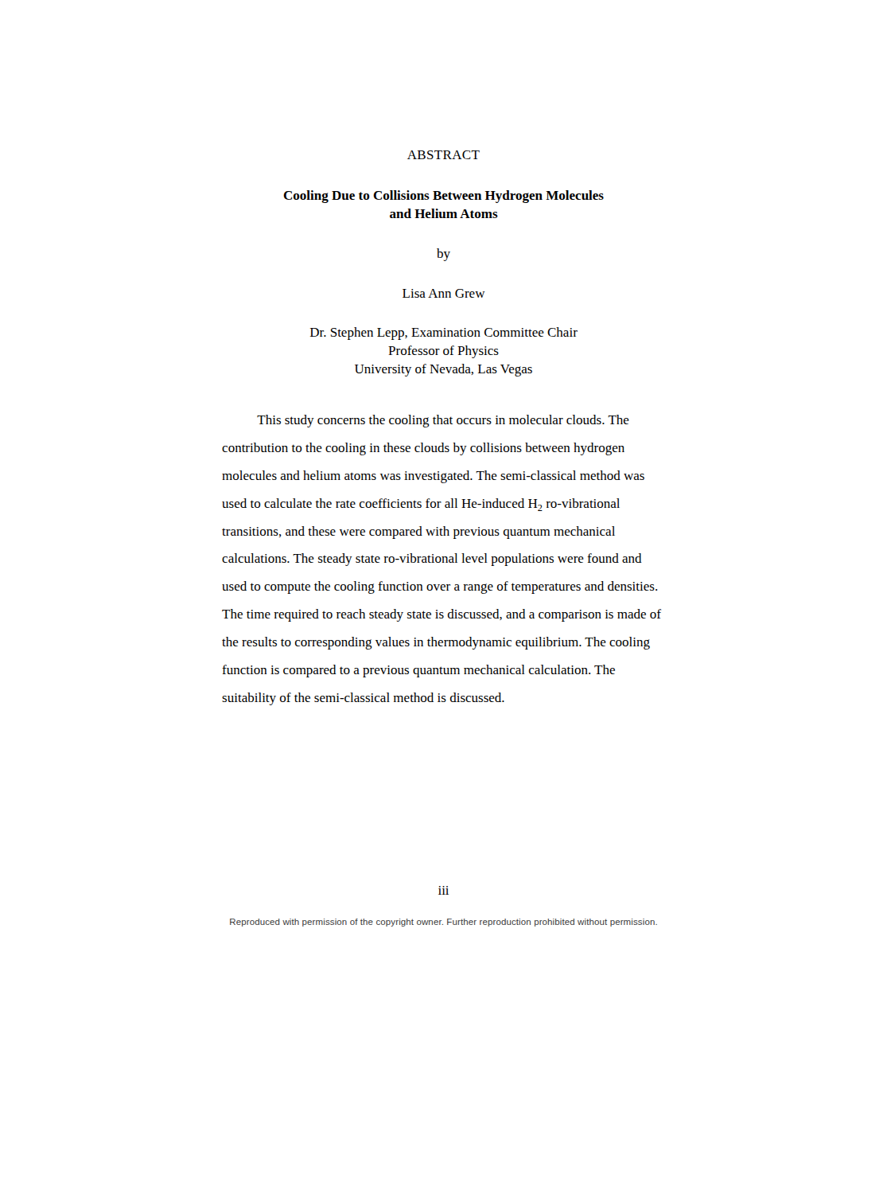ABSTRACT
Cooling Due to Collisions Between Hydrogen Molecules
and Helium Atoms
by
Lisa Ann Grew
Dr. Stephen Lepp, Examination Committee Chair
Professor of Physics
University of Nevada, Las Vegas
This study concerns the cooling that occurs in molecular clouds. The contribution to the cooling in these clouds by collisions between hydrogen molecules and helium atoms was investigated. The semi-classical method was used to calculate the rate coefficients for all He-induced H2 ro-vibrational transitions, and these were compared with previous quantum mechanical calculations. The steady state ro-vibrational level populations were found and used to compute the cooling function over a range of temperatures and densities. The time required to reach steady state is discussed, and a comparison is made of the results to corresponding values in thermodynamic equilibrium. The cooling function is compared to a previous quantum mechanical calculation. The suitability of the semi-classical method is discussed.
iii
Reproduced with permission of the copyright owner. Further reproduction prohibited without permission.